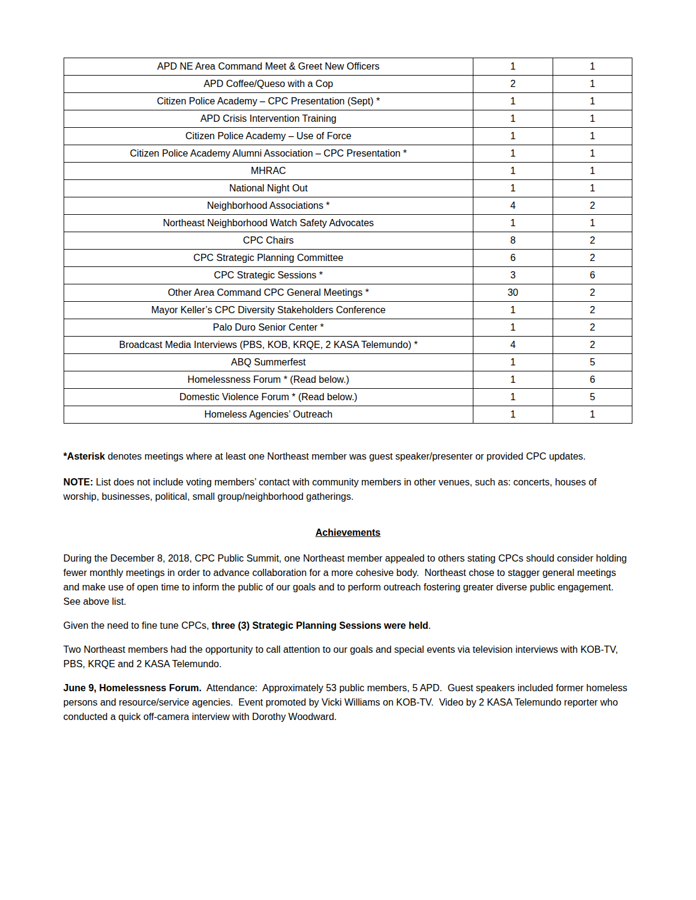| APD NE Area Command Meet & Greet New Officers | 1 | 1 |
| APD Coffee/Queso with a Cop | 2 | 1 |
| Citizen Police Academy – CPC Presentation (Sept) * | 1 | 1 |
| APD Crisis Intervention Training | 1 | 1 |
| Citizen Police Academy – Use of Force | 1 | 1 |
| Citizen Police Academy Alumni Association – CPC Presentation * | 1 | 1 |
| MHRAC | 1 | 1 |
| National Night Out | 1 | 1 |
| Neighborhood Associations * | 4 | 2 |
| Northeast Neighborhood Watch Safety Advocates | 1 | 1 |
| CPC Chairs | 8 | 2 |
| CPC Strategic Planning Committee | 6 | 2 |
| CPC Strategic Sessions * | 3 | 6 |
| Other Area Command CPC General Meetings * | 30 | 2 |
| Mayor Keller’s CPC Diversity Stakeholders Conference | 1 | 2 |
| Palo Duro Senior Center * | 1 | 2 |
| Broadcast Media Interviews (PBS, KOB, KRQE, 2 KASA Telemundo) * | 4 | 2 |
| ABQ Summerfest | 1 | 5 |
| Homelessness Forum * (Read below.) | 1 | 6 |
| Domestic Violence Forum * (Read below.) | 1 | 5 |
| Homeless Agencies’ Outreach | 1 | 1 |
*Asterisk denotes meetings where at least one Northeast member was guest speaker/presenter or provided CPC updates.
NOTE: List does not include voting members’ contact with community members in other venues, such as: concerts, houses of worship, businesses, political, small group/neighborhood gatherings.
Achievements
During the December 8, 2018, CPC Public Summit, one Northeast member appealed to others stating CPCs should consider holding fewer monthly meetings in order to advance collaboration for a more cohesive body. Northeast chose to stagger general meetings and make use of open time to inform the public of our goals and to perform outreach fostering greater diverse public engagement. See above list.
Given the need to fine tune CPCs, three (3) Strategic Planning Sessions were held.
Two Northeast members had the opportunity to call attention to our goals and special events via television interviews with KOB-TV, PBS, KRQE and 2 KASA Telemundo.
June 9, Homelessness Forum. Attendance: Approximately 53 public members, 5 APD. Guest speakers included former homeless persons and resource/service agencies. Event promoted by Vicki Williams on KOB-TV. Video by 2 KASA Telemundo reporter who conducted a quick off-camera interview with Dorothy Woodward.